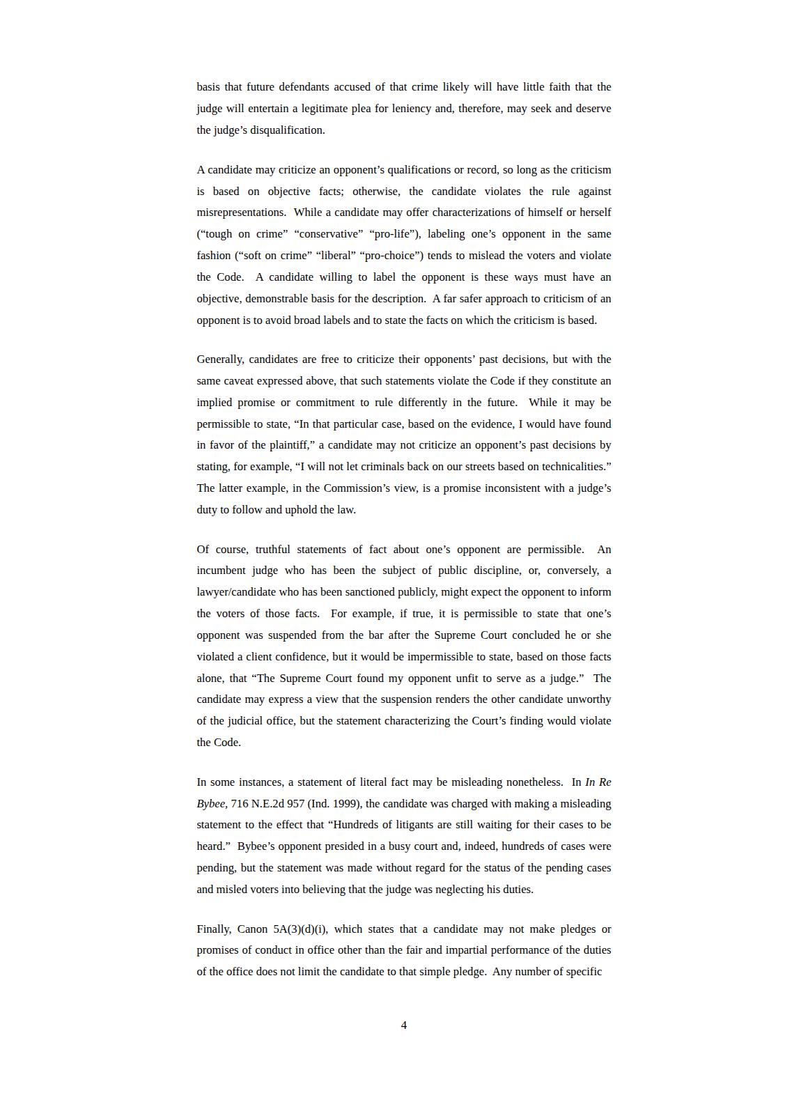basis that future defendants accused of that crime likely will have little faith that the judge will entertain a legitimate plea for leniency and, therefore, may seek and deserve the judge’s disqualification.
A candidate may criticize an opponent’s qualifications or record, so long as the criticism is based on objective facts; otherwise, the candidate violates the rule against misrepresentations. While a candidate may offer characterizations of himself or herself (“tough on crime” “conservative” “pro-life”), labeling one’s opponent in the same fashion (“soft on crime” “liberal” “pro-choice”) tends to mislead the voters and violate the Code. A candidate willing to label the opponent is these ways must have an objective, demonstrable basis for the description. A far safer approach to criticism of an opponent is to avoid broad labels and to state the facts on which the criticism is based.
Generally, candidates are free to criticize their opponents’ past decisions, but with the same caveat expressed above, that such statements violate the Code if they constitute an implied promise or commitment to rule differently in the future. While it may be permissible to state, “In that particular case, based on the evidence, I would have found in favor of the plaintiff,” a candidate may not criticize an opponent’s past decisions by stating, for example, “I will not let criminals back on our streets based on technicalities.” The latter example, in the Commission’s view, is a promise inconsistent with a judge’s duty to follow and uphold the law.
Of course, truthful statements of fact about one’s opponent are permissible. An incumbent judge who has been the subject of public discipline, or, conversely, a lawyer/candidate who has been sanctioned publicly, might expect the opponent to inform the voters of those facts. For example, if true, it is permissible to state that one’s opponent was suspended from the bar after the Supreme Court concluded he or she violated a client confidence, but it would be impermissible to state, based on those facts alone, that “The Supreme Court found my opponent unfit to serve as a judge.” The candidate may express a view that the suspension renders the other candidate unworthy of the judicial office, but the statement characterizing the Court’s finding would violate the Code.
In some instances, a statement of literal fact may be misleading nonetheless. In In Re Bybee, 716 N.E.2d 957 (Ind. 1999), the candidate was charged with making a misleading statement to the effect that “Hundreds of litigants are still waiting for their cases to be heard.” Bybee’s opponent presided in a busy court and, indeed, hundreds of cases were pending, but the statement was made without regard for the status of the pending cases and misled voters into believing that the judge was neglecting his duties.
Finally, Canon 5A(3)(d)(i), which states that a candidate may not make pledges or promises of conduct in office other than the fair and impartial performance of the duties of the office does not limit the candidate to that simple pledge. Any number of specific
4